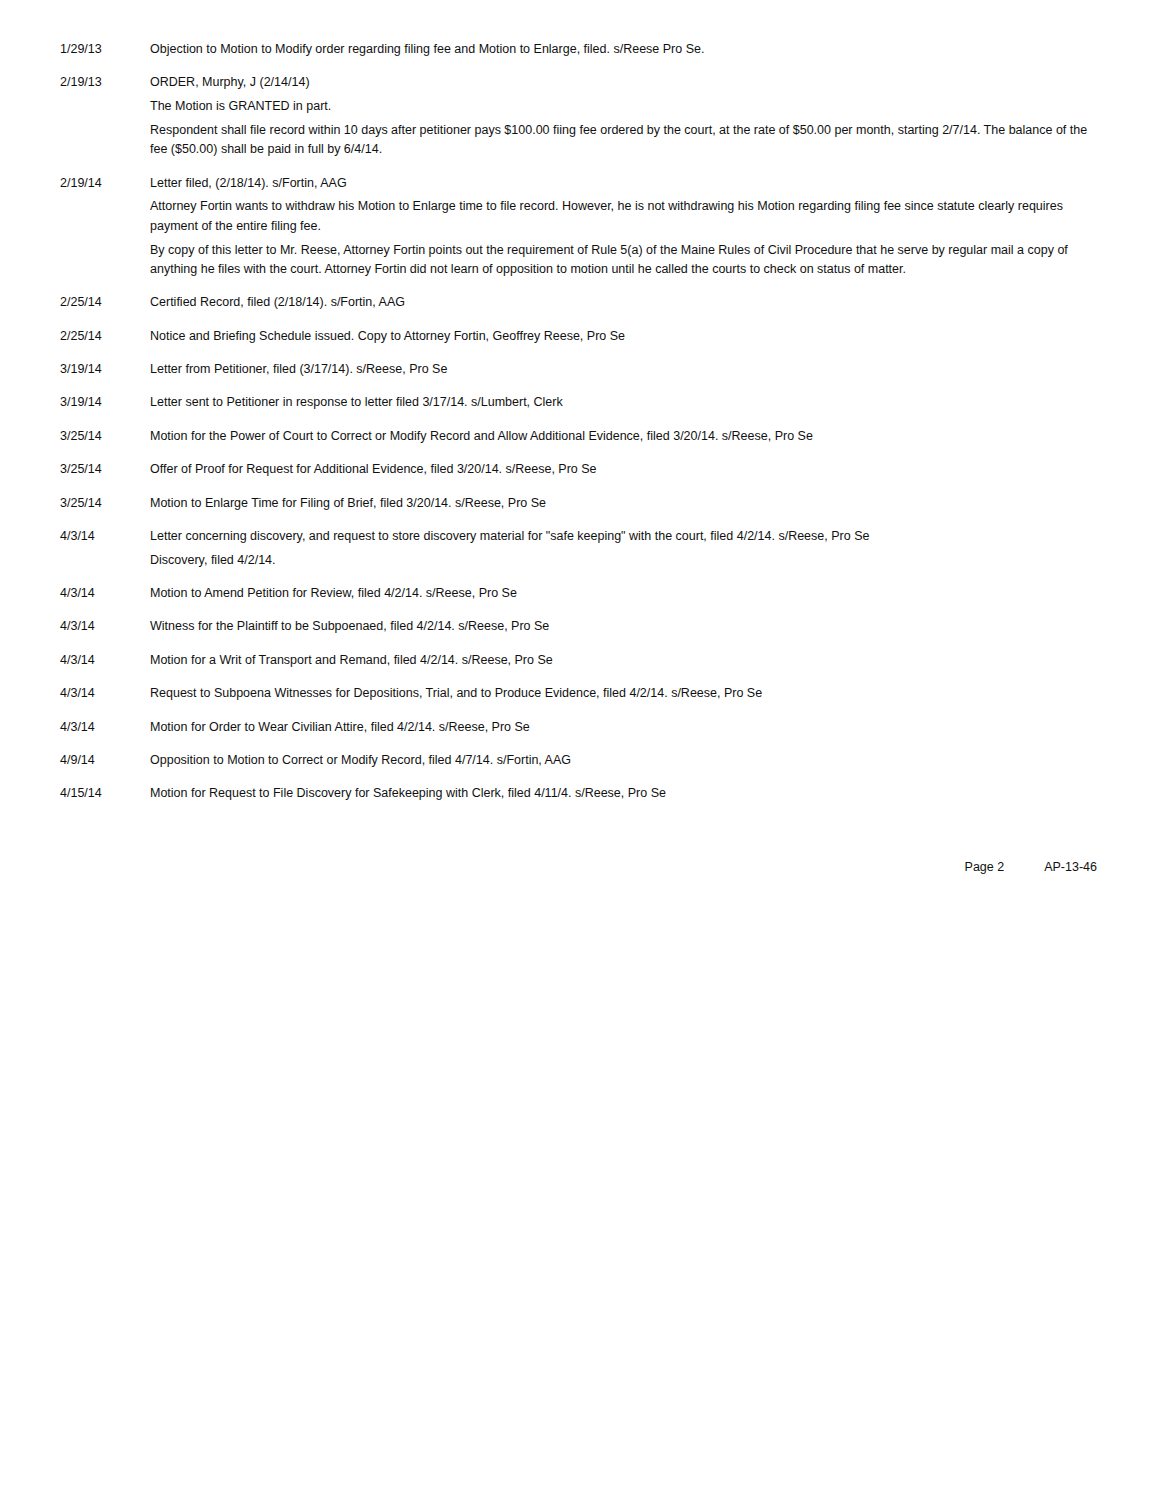| 1/29/13 | Objection to Motion to Modify order regarding filing fee and Motion to Enlarge, filed. s/Reese Pro Se. |
| 2/19/13 | ORDER, Murphy, J (2/14/14) The Motion is GRANTED in part. Respondent shall file record within 10 days after petitioner pays $100.00 fiing fee ordered by the court, at the rate of $50.00 per month, starting 2/7/14. The balance of the fee ($50.00) shall be paid in full by 6/4/14. |
| 2/19/14 | Letter filed, (2/18/14). s/Fortin, AAG Attorney Fortin wants to withdraw his Motion to Enlarge time to file record. However, he is not withdrawing his Motion regarding filing fee since statute clearly requires payment of the entire filing fee. By copy of this letter to Mr. Reese, Attorney Fortin points out the requirement of Rule 5(a) of the Maine Rules of Civil Procedure that he serve by regular mail a copy of anything he files with the court. Attorney Fortin did not learn of opposition to motion until he called the courts to check on status of matter. |
| 2/25/14 | Certified Record, filed (2/18/14). s/Fortin, AAG |
| 2/25/14 | Notice and Briefing Schedule issued. Copy to Attorney Fortin, Geoffrey Reese, Pro Se |
| 3/19/14 | Letter from Petitioner, filed (3/17/14). s/Reese, Pro Se |
| 3/19/14 | Letter sent to Petitioner in response to letter filed 3/17/14. s/Lumbert, Clerk |
| 3/25/14 | Motion for the Power of Court to Correct or Modify Record and Allow Additional Evidence, filed 3/20/14. s/Reese, Pro Se |
| 3/25/14 | Offer of Proof for Request for Additional Evidence, filed 3/20/14. s/Reese, Pro Se |
| 3/25/14 | Motion to Enlarge Time for Filing of Brief, filed 3/20/14. s/Reese, Pro Se |
| 4/3/14 | Letter concerning discovery, and request to store discovery material for "safe keeping" with the court, filed 4/2/14. s/Reese, Pro Se Discovery, filed 4/2/14. |
| 4/3/14 | Motion to Amend Petition for Review, filed 4/2/14. s/Reese, Pro Se |
| 4/3/14 | Witness for the Plaintiff to be Subpoenaed, filed 4/2/14. s/Reese, Pro Se |
| 4/3/14 | Motion for a Writ of Transport and Remand, filed 4/2/14. s/Reese, Pro Se |
| 4/3/14 | Request to Subpoena Witnesses for Depositions, Trial, and to Produce Evidence, filed 4/2/14. s/Reese, Pro Se |
| 4/3/14 | Motion for Order to Wear Civilian Attire, filed 4/2/14. s/Reese, Pro Se |
| 4/9/14 | Opposition to Motion to Correct or Modify Record, filed 4/7/14. s/Fortin, AAG |
| 4/15/14 | Motion for Request to File Discovery for Safekeeping with Clerk, filed 4/11/4. s/Reese, Pro Se |
Page 2 AP-13-46